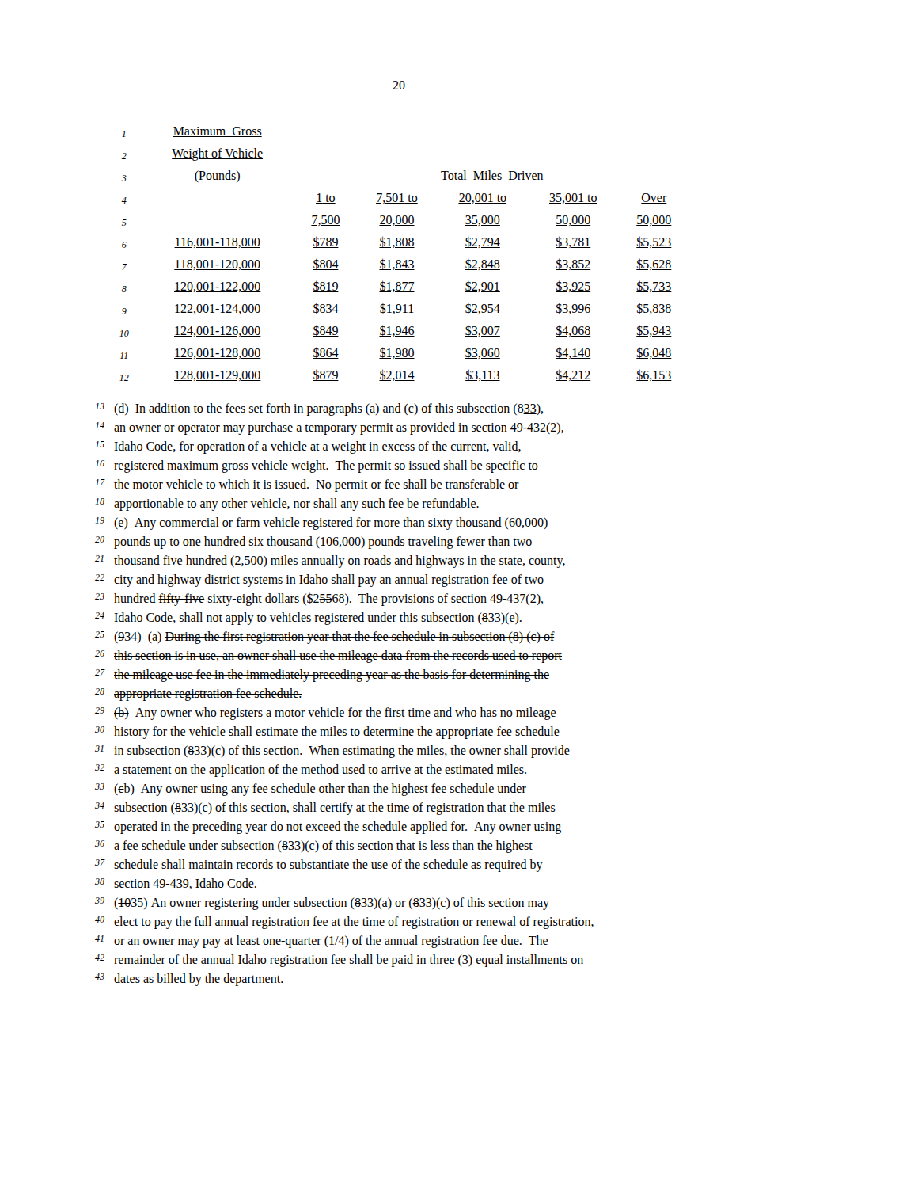20
| 1 | Maximum Gross | | | | | |
| 2 | Weight of Vehicle | | | | | |
| 3 | (Pounds) | Total Miles Driven |
| 4 | | 1 to | 7,501 to | 20,001 to | 35,001 to | Over |
| 5 | | 7,500 | 20,000 | 35,000 | 50,000 | 50,000 |
| 6 | 116,001-118,000 | $789 | $1,808 | $2,794 | $3,781 | $5,523 |
| 7 | 118,001-120,000 | $804 | $1,843 | $2,848 | $3,852 | $5,628 |
| 8 | 120,001-122,000 | $819 | $1,877 | $2,901 | $3,925 | $5,733 |
| 9 | 122,001-124,000 | $834 | $1,911 | $2,954 | $3,996 | $5,838 |
| 10 | 124,001-126,000 | $849 | $1,946 | $3,007 | $4,068 | $5,943 |
| 11 | 126,001-128,000 | $864 | $1,980 | $3,060 | $4,140 | $6,048 |
| 12 | 128,001-129,000 | $879 | $2,014 | $3,113 | $4,212 | $6,153 |
13
(d) In addition to the fees set forth in paragraphs (a) and (c) of this subsection (833),
14
an owner or operator may purchase a temporary permit as provided in section 49-432(2),
15
Idaho Code, for operation of a vehicle at a weight in excess of the current, valid,
16
registered maximum gross vehicle weight. The permit so issued shall be specific to
17
the motor vehicle to which it is issued. No permit or fee shall be transferable or
18
apportionable to any other vehicle, nor shall any such fee be refundable.
19
(e) Any commercial or farm vehicle registered for more than sixty thousand (60,000)
20
pounds up to one hundred six thousand (106,000) pounds traveling fewer than two
21
thousand five hundred (2,500) miles annually on roads and highways in the state, county,
22
city and highway district systems in Idaho shall pay an annual registration fee of two
23
hundred fifty-five sixty-eight dollars ($25568). The provisions of section 49-437(2),
24
Idaho Code, shall not apply to vehicles registered under this subsection (833)(e).
25
(934) (a) During the first registration year that the fee schedule in subsection (8) (c) of
26
this section is in use, an owner shall use the mileage data from the records used to report
27
the mileage use fee in the immediately preceding year as the basis for determining the
28
appropriate registration fee schedule.
29
(b) Any owner who registers a motor vehicle for the first time and who has no mileage
30
history for the vehicle shall estimate the miles to determine the appropriate fee schedule
31
in subsection (833)(c) of this section. When estimating the miles, the owner shall provide
32
a statement on the application of the method used to arrive at the estimated miles.
33
(cb) Any owner using any fee schedule other than the highest fee schedule under
34
subsection (833)(c) of this section, shall certify at the time of registration that the miles
35
operated in the preceding year do not exceed the schedule applied for. Any owner using
36
a fee schedule under subsection (833)(c) of this section that is less than the highest
37
schedule shall maintain records to substantiate the use of the schedule as required by
38
section 49-439, Idaho Code.
39
(1035) An owner registering under subsection (833)(a) or (833)(c) of this section may
40
elect to pay the full annual registration fee at the time of registration or renewal of registration,
41
or an owner may pay at least one-quarter (1/4) of the annual registration fee due. The
42
remainder of the annual Idaho registration fee shall be paid in three (3) equal installments on
43
dates as billed by the department.